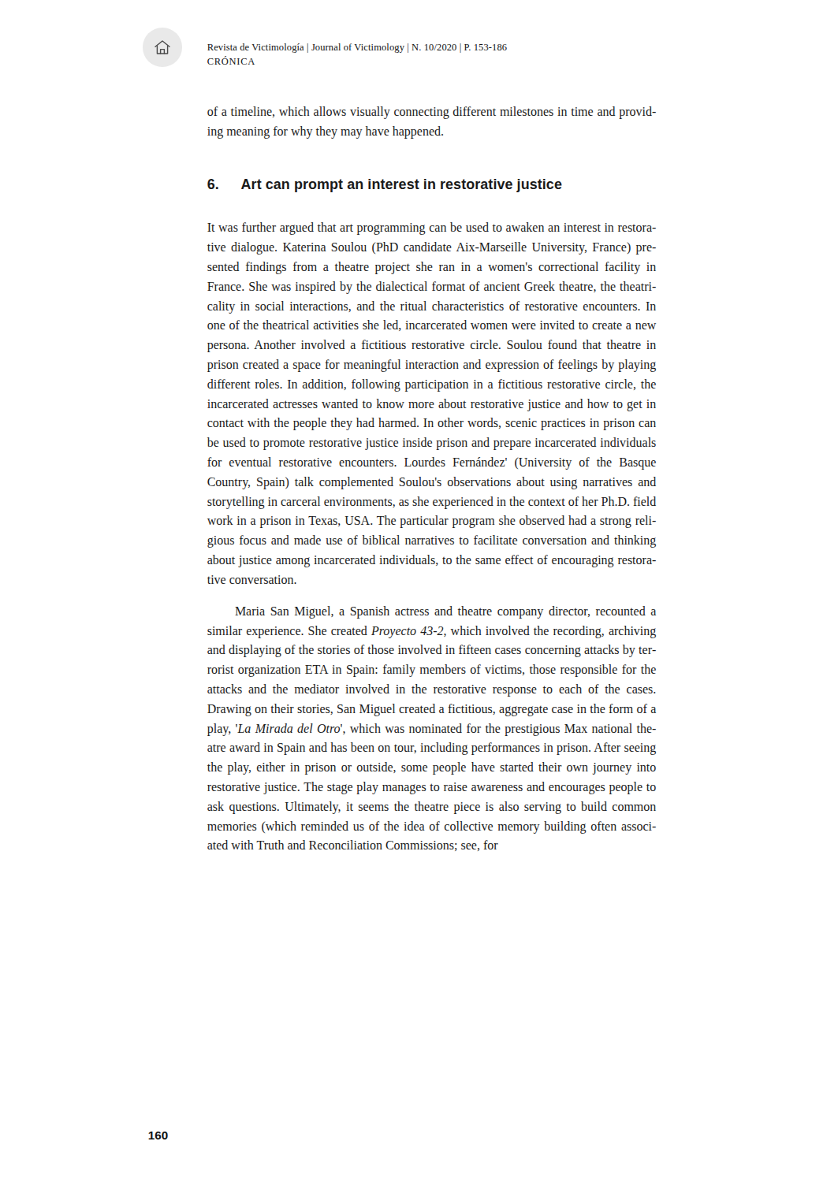Revista de Victimología | Journal of Victimology | N. 10/2020 | P. 153-186 CRÓNICA
of a timeline, which allows visually connecting different milestones in time and providing meaning for why they may have happened.
6. Art can prompt an interest in restorative justice
It was further argued that art programming can be used to awaken an interest in restorative dialogue. Katerina Soulou (PhD candidate Aix-Marseille University, France) presented findings from a theatre project she ran in a women's correctional facility in France. She was inspired by the dialectical format of ancient Greek theatre, the theatricality in social interactions, and the ritual characteristics of restorative encounters. In one of the theatrical activities she led, incarcerated women were invited to create a new persona. Another involved a fictitious restorative circle. Soulou found that theatre in prison created a space for meaningful interaction and expression of feelings by playing different roles. In addition, following participation in a fictitious restorative circle, the incarcerated actresses wanted to know more about restorative justice and how to get in contact with the people they had harmed. In other words, scenic practices in prison can be used to promote restorative justice inside prison and prepare incarcerated individuals for eventual restorative encounters. Lourdes Fernández' (University of the Basque Country, Spain) talk complemented Soulou's observations about using narratives and storytelling in carceral environments, as she experienced in the context of her Ph.D. field work in a prison in Texas, USA. The particular program she observed had a strong religious focus and made use of biblical narratives to facilitate conversation and thinking about justice among incarcerated individuals, to the same effect of encouraging restorative conversation.
Maria San Miguel, a Spanish actress and theatre company director, recounted a similar experience. She created Proyecto 43-2, which involved the recording, archiving and displaying of the stories of those involved in fifteen cases concerning attacks by terrorist organization ETA in Spain: family members of victims, those responsible for the attacks and the mediator involved in the restorative response to each of the cases. Drawing on their stories, San Miguel created a fictitious, aggregate case in the form of a play, 'La Mirada del Otro', which was nominated for the prestigious Max national theatre award in Spain and has been on tour, including performances in prison. After seeing the play, either in prison or outside, some people have started their own journey into restorative justice. The stage play manages to raise awareness and encourages people to ask questions. Ultimately, it seems the theatre piece is also serving to build common memories (which reminded us of the idea of collective memory building often associated with Truth and Reconciliation Commissions; see, for
160